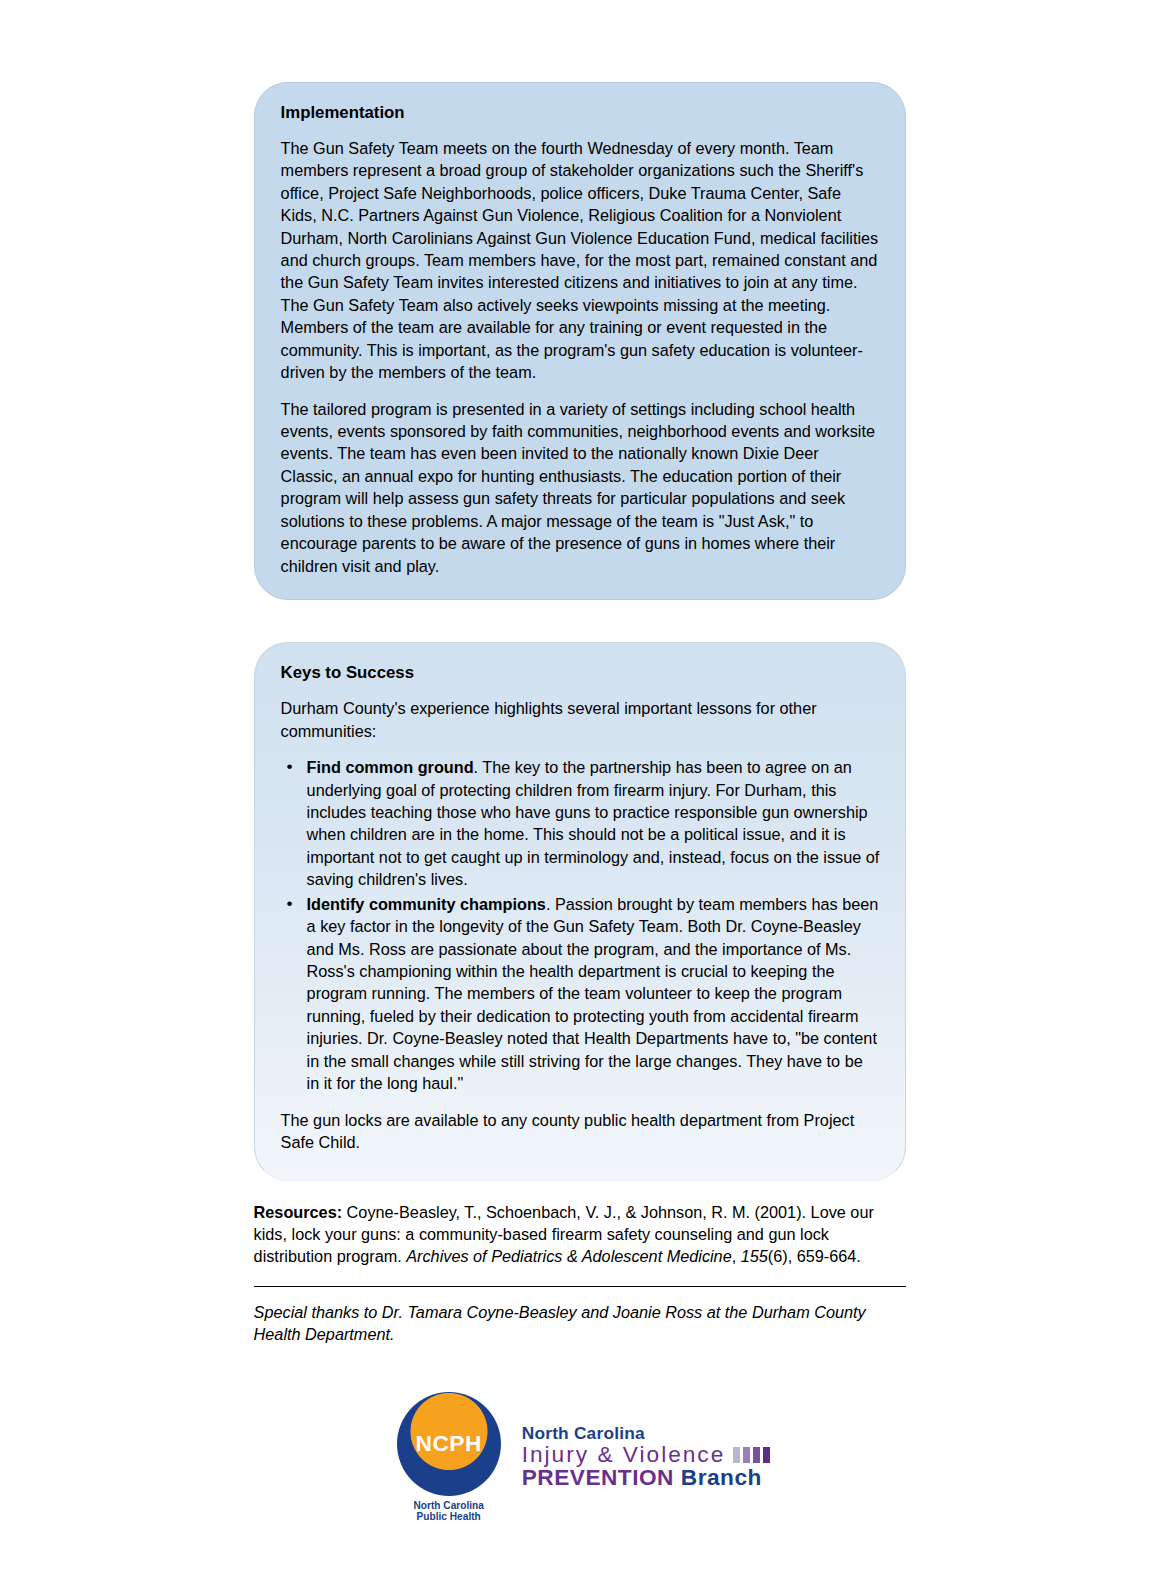Implementation
The Gun Safety Team meets on the fourth Wednesday of every month. Team members represent a broad group of stakeholder organizations such the Sheriff's office, Project Safe Neighborhoods, police officers, Duke Trauma Center, Safe Kids, N.C. Partners Against Gun Violence, Religious Coalition for a Nonviolent Durham, North Carolinians Against Gun Violence Education Fund, medical facilities and church groups. Team members have, for the most part, remained constant and the Gun Safety Team invites interested citizens and initiatives to join at any time. The Gun Safety Team also actively seeks viewpoints missing at the meeting. Members of the team are available for any training or event requested in the community. This is important, as the program's gun safety education is volunteer-driven by the members of the team.
The tailored program is presented in a variety of settings including school health events, events sponsored by faith communities, neighborhood events and worksite events. The team has even been invited to the nationally known Dixie Deer Classic, an annual expo for hunting enthusiasts. The education portion of their program will help assess gun safety threats for particular populations and seek solutions to these problems. A major message of the team is "Just Ask," to encourage parents to be aware of the presence of guns in homes where their children visit and play.
Keys to Success
Durham County's experience highlights several important lessons for other communities:
Find common ground. The key to the partnership has been to agree on an underlying goal of protecting children from firearm injury. For Durham, this includes teaching those who have guns to practice responsible gun ownership when children are in the home. This should not be a political issue, and it is important not to get caught up in terminology and, instead, focus on the issue of saving children's lives.
Identify community champions. Passion brought by team members has been a key factor in the longevity of the Gun Safety Team. Both Dr. Coyne-Beasley and Ms. Ross are passionate about the program, and the importance of Ms. Ross's championing within the health department is crucial to keeping the program running. The members of the team volunteer to keep the program running, fueled by their dedication to protecting youth from accidental firearm injuries. Dr. Coyne-Beasley noted that Health Departments have to, "be content in the small changes while still striving for the large changes. They have to be in it for the long haul."
The gun locks are available to any county public health department from Project Safe Child.
Resources: Coyne-Beasley, T., Schoenbach, V. J., & Johnson, R. M. (2001). Love our kids, lock your guns: a community-based firearm safety counseling and gun lock distribution program. Archives of Pediatrics & Adolescent Medicine, 155(6), 659-664.
Special thanks to Dr. Tamara Coyne-Beasley and Joanie Ross at the Durham County Health Department.
North Carolina
Public Health
North Carolina
Injury & Violence
PREVENTION Branch